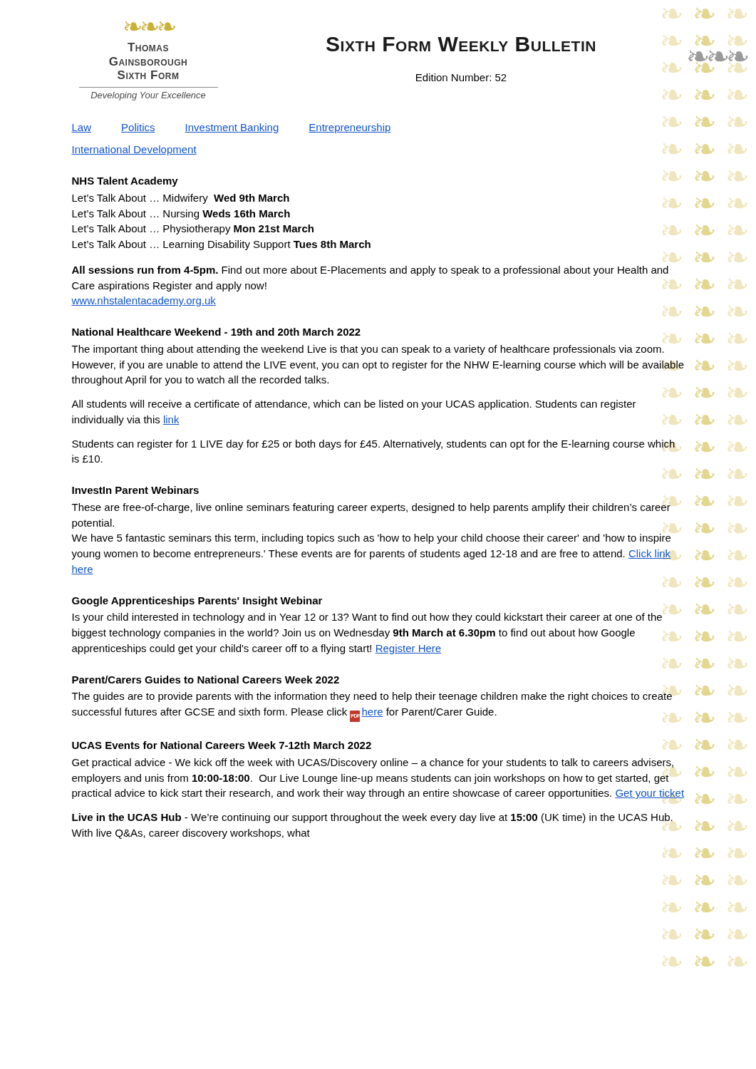❧❧❧❧❧❧❧❧❧❧❧❧❧❧❧❧❧❧❧❧❧❧❧❧❧❧❧❧❧❧❧❧❧❧❧❧
❧❧❧❧❧❧❧❧❧❧❧❧❧❧❧❧❧❧❧❧❧❧❧❧❧❧❧❧❧❧❧❧❧❧❧❧
❧❧❧❧❧❧❧❧❧❧❧❧❧❧❧❧❧❧❧❧❧❧❧❧❧❧❧❧❧❧❧❧❧❧❧❧
❧❧❧
❧❧❧
Thomas
Gainsborough
Sixth Form
Developing Your Excellence
Sixth Form Weekly Bulletin
Edition Number: 52
Law Politics Investment Banking Entrepreneurship International Development
NHS Talent Academy
Let’s Talk About … Midwifery Wed 9th March
Let’s Talk About … Nursing Weds 16th March
Let’s Talk About … Physiotherapy Mon 21st March
Let’s Talk About … Learning Disability Support Tues 8th March
All sessions run from 4-5pm. Find out more about E-Placements and apply to speak to a professional about your Health and Care aspirations Register and apply now!
www.nhstalentacademy.org.uk
National Healthcare Weekend - 19th and 20th March 2022
The important thing about attending the weekend Live is that you can speak to a variety of healthcare professionals via zoom. However, if you are unable to attend the LIVE event, you can opt to register for the NHW E-learning course which will be available throughout April for you to watch all the recorded talks.
All students will receive a certificate of attendance, which can be listed on your UCAS application. Students can register individually via this link
Students can register for 1 LIVE day for £25 or both days for £45. Alternatively, students can opt for the E-learning course which is £10.
InvestIn Parent Webinars
These are free-of-charge, live online seminars featuring career experts, designed to help parents amplify their children’s career potential.
We have 5 fantastic seminars this term, including topics such as 'how to help your child choose their career' and 'how to inspire young women to become entrepreneurs.' These events are for parents of students aged 12-18 and are free to attend. Click link here
Google Apprenticeships Parents' Insight Webinar
Is your child interested in technology and in Year 12 or 13? Want to find out how they could kickstart their career at one of the biggest technology companies in the world? Join us on Wednesday 9th March at 6.30pm to find out about how Google apprenticeships could get your child's career off to a flying start! Register Here
Parent/Carers Guides to National Careers Week 2022
The guides are to provide parents with the information they need to help their teenage children make the right choices to create successful futures after GCSE and sixth form. Please click PDF here for Parent/Carer Guide.
UCAS Events for National Careers Week 7-12th March 2022
Get practical advice - We kick off the week with UCAS/Discovery online – a chance for your students to talk to careers advisers, employers and unis from 10:00-18:00. Our Live Lounge line-up means students can join workshops on how to get started, get practical advice to kick start their research, and work their way through an entire showcase of career opportunities. Get your ticket
Live in the UCAS Hub - We’re continuing our support throughout the week every day live at 15:00 (UK time) in the UCAS Hub. With live Q&As, career discovery workshops, what